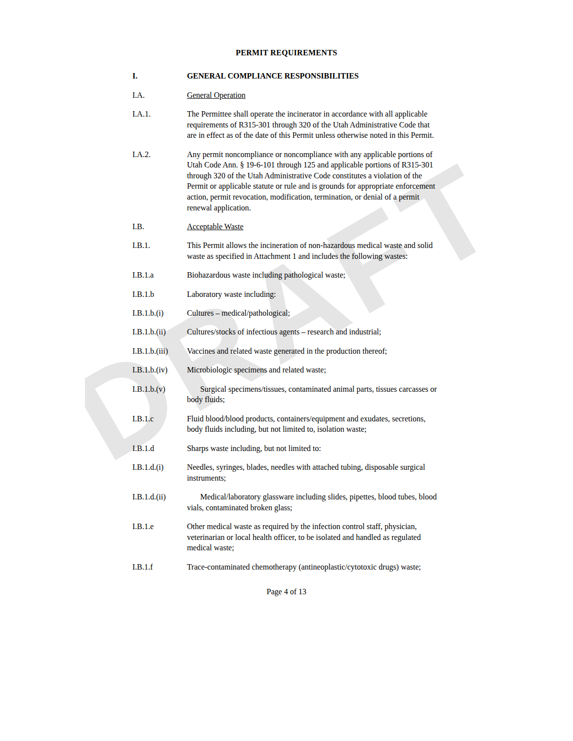DRAFT
PERMIT REQUIREMENTS
I.
GENERAL COMPLIANCE RESPONSIBILITIES
I.A.
General Operation
I.A.1.
The Permittee shall operate the incinerator in accordance with all applicable requirements of R315-301 through 320 of the Utah Administrative Code that are in effect as of the date of this Permit unless otherwise noted in this Permit.
I.A.2.
Any permit noncompliance or noncompliance with any applicable portions of Utah Code Ann. § 19-6-101 through 125 and applicable portions of R315-301 through 320 of the Utah Administrative Code constitutes a violation of the Permit or applicable statute or rule and is grounds for appropriate enforcement action, permit revocation, modification, termination, or denial of a permit renewal application.
I.B.
Acceptable Waste
I.B.1.
This Permit allows the incineration of non-hazardous medical waste and solid waste as specified in Attachment 1 and includes the following wastes:
I.B.1.a
Biohazardous waste including pathological waste;
I.B.1.b
Laboratory waste including:
I.B.1.b.(i)
Cultures – medical/pathological;
I.B.1.b.(ii)
Cultures/stocks of infectious agents – research and industrial;
I.B.1.b.(iii)
Vaccines and related waste generated in the production thereof;
I.B.1.b.(iv)
Microbiologic specimens and related waste;
I.B.1.b.(v)
Surgical specimens/tissues, contaminated animal parts, tissues carcasses or body fluids;
I.B.1.c
Fluid blood/blood products, containers/equipment and exudates, secretions, body fluids including, but not limited to, isolation waste;
I.B.1.d
Sharps waste including, but not limited to:
I.B.1.d.(i)
Needles, syringes, blades, needles with attached tubing, disposable surgical instruments;
I.B.1.d.(ii)
Medical/laboratory glassware including slides, pipettes, blood tubes, blood vials, contaminated broken glass;
I.B.1.e
Other medical waste as required by the infection control staff, physician, veterinarian or local health officer, to be isolated and handled as regulated medical waste;
I.B.1.f
Trace-contaminated chemotherapy (antineoplastic/cytotoxic drugs) waste;
Page 4 of 13